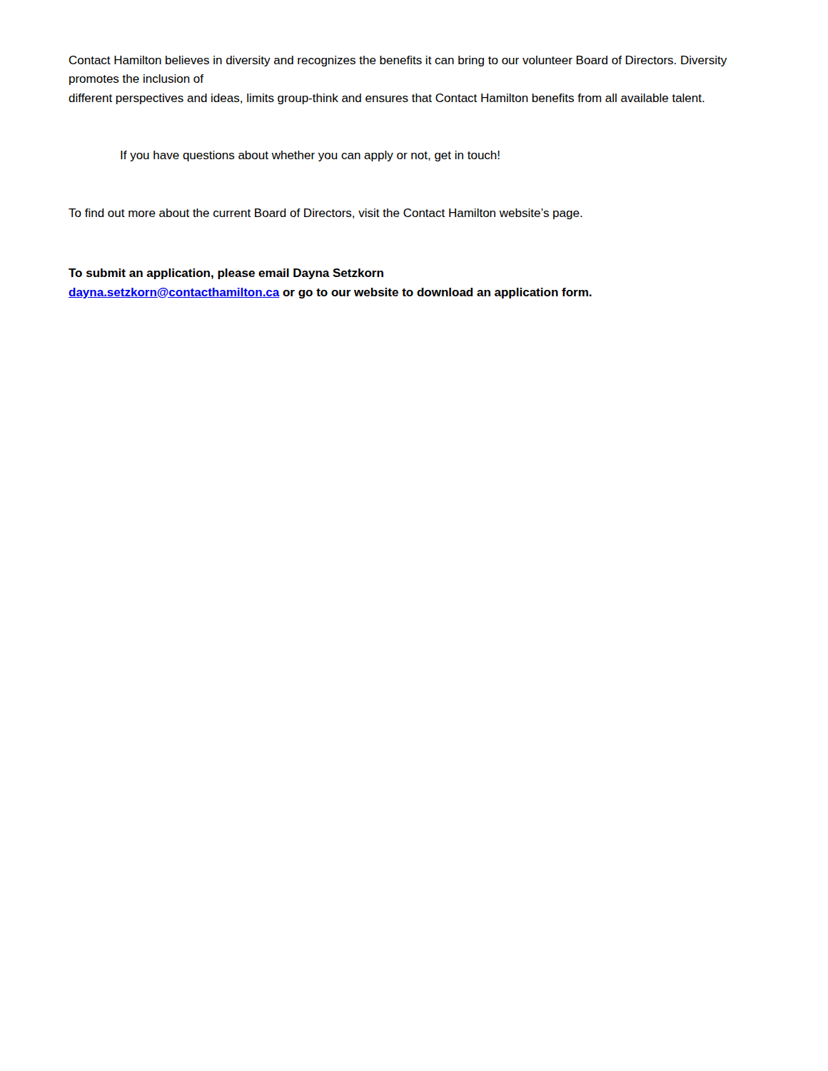Contact Hamilton believes in diversity and recognizes the benefits it can bring to our volunteer Board of Directors. Diversity promotes the inclusion of
different perspectives and ideas, limits group-think and ensures that Contact Hamilton benefits from all available talent.
If you have questions about whether you can apply or not, get in touch!
To find out more about the current Board of Directors, visit the Contact Hamilton website’s page.
To submit an application, please email Dayna Setzkorn
dayna.setzkorn@contacthamilton.ca or go to our website to download an application form.